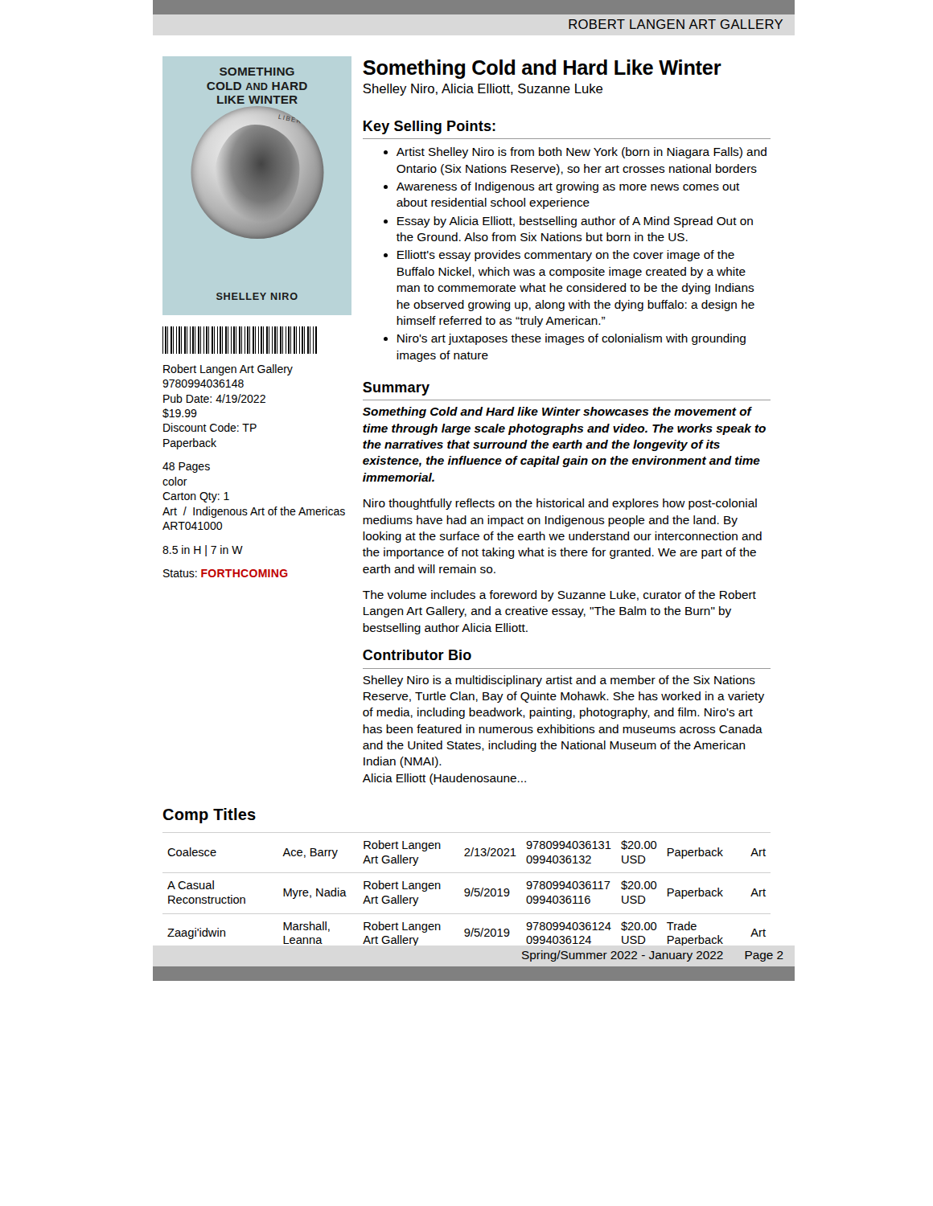ROBERT LANGEN ART GALLERY
SOMETHING
COLD AND HARD
LIKE WINTER
LIBERTY
SHELLEY NIRO
Robert Langen Art Gallery
9780994036148
Pub Date: 4/19/2022
$19.99
Discount Code: TP
Paperback
48 Pages
color
Carton Qty: 1
Art / Indigenous Art of the Americas
ART041000
8.5 in H | 7 in W
Status: FORTHCOMING
Something Cold and Hard Like Winter
Shelley Niro, Alicia Elliott, Suzanne Luke
Key Selling Points:
Artist Shelley Niro is from both New York (born in Niagara Falls) and Ontario (Six Nations Reserve), so her art crosses national borders
Awareness of Indigenous art growing as more news comes out about residential school experience
Essay by Alicia Elliott, bestselling author of A Mind Spread Out on the Ground. Also from Six Nations but born in the US.
Elliott's essay provides commentary on the cover image of the Buffalo Nickel, which was a composite image created by a white man to commemorate what he considered to be the dying Indians he observed growing up, along with the dying buffalo: a design he himself referred to as “truly American.”
Niro's art juxtaposes these images of colonialism with grounding images of nature
Summary
Something Cold and Hard like Winter showcases the movement of time through large scale photographs and video. The works speak to the narratives that surround the earth and the longevity of its existence, the influence of capital gain on the environment and time immemorial.
Niro thoughtfully reflects on the historical and explores how post-colonial mediums have had an impact on Indigenous people and the land. By looking at the surface of the earth we understand our interconnection and the importance of not taking what is there for granted. We are part of the earth and will remain so.
The volume includes a foreword by Suzanne Luke, curator of the Robert Langen Art Gallery, and a creative essay, "The Balm to the Burn" by bestselling author Alicia Elliott.
Contributor Bio
Shelley Niro is a multidisciplinary artist and a member of the Six Nations Reserve, Turtle Clan, Bay of Quinte Mohawk. She has worked in a variety of media, including beadwork, painting, photography, and film. Niro's art has been featured in numerous exhibitions and museums across Canada and the United States, including the National Museum of the American Indian (NMAI).
Alicia Elliott (Haudenosaune...
Comp Titles
| Coalesce | Ace, Barry | Robert Langen Art Gallery | 2/13/2021 | 9780994036131 0994036132 | $20.00 USD | Paperback | Art |
| A Casual Reconstruction | Myre, Nadia | Robert Langen Art Gallery | 9/5/2019 | 9780994036117 0994036116 | $20.00 USD | Paperback | Art |
| Zaagi'idwin | Marshall, Leanna | Robert Langen Art Gallery | 9/5/2019 | 9780994036124 0994036124 | $20.00 USD | Trade Paperback | Art |
No sales or inventory history loaded for this account. If you think there should be or would like to learn how to load this data, Click here.
Spring/Summer 2022 - January 2022 Page 2